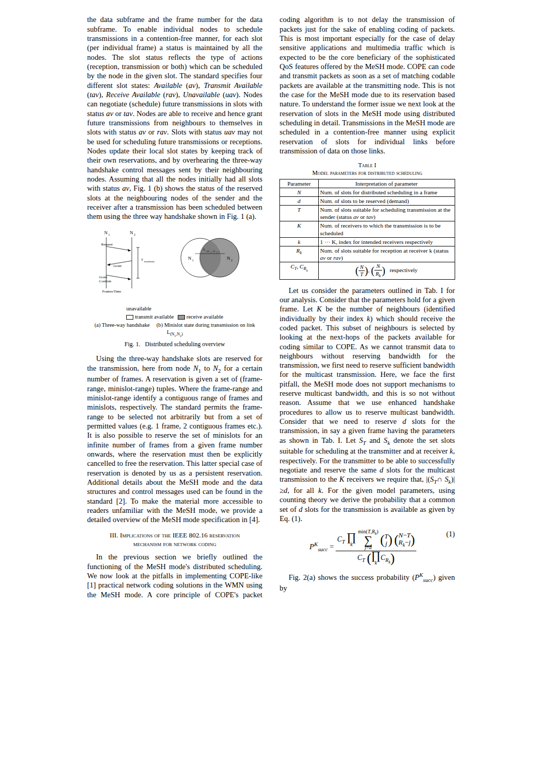the data subframe and the frame number for the data subframe. To enable individual nodes to schedule transmissions in a contention-free manner, for each slot (per individual frame) a status is maintained by all the nodes. The slot status reflects the type of actions (reception, transmission or both) which can be scheduled by the node in the given slot. The standard specifies four different slot states: Available (av), Transmit Available (tav), Receive Available (rav), Unavailable (uav). Nodes can negotiate (schedule) future transmissions in slots with status av or tav. Nodes are able to receive and hence grant future transmissions from neighbours to themselves in slots with status av or rav. Slots with status uav may not be used for scheduling future transmissions or receptions. Nodes update their local slot states by keeping track of their own reservations, and by overhearing the three-way handshake control messages sent by their neighbouring nodes. Assuming that all the nodes initially had all slots with status av, Fig. 1 (b) shows the status of the reserved slots at the neighbouring nodes of the sender and the receiver after a transmission has been scheduled between them using the three way handshake shown in Fig. 1 (a).
N 1 N 2 Request Grant Grant Confirm T handshake Frames/Time N 1 N 2 L (N 1 ,N 2 )
unavailable
transmit available receive available
(a) Three-way handshake (b) Minislot state during transmission on link L(N1,N2)
Fig. 1. Distributed scheduling overview
Using the three-way handshake slots are reserved for the transmission, here from node N1 to N2 for a certain number of frames. A reservation is given a set of (frame-range, minislot-range) tuples. Where the frame-range and minislot-range identify a contiguous range of frames and minislots, respectively. The standard permits the frame-range to be selected not arbitrarily but from a set of permitted values (e.g. 1 frame, 2 contiguous frames etc.). It is also possible to reserve the set of minislots for an infinite number of frames from a given frame number onwards, where the reservation must then be explicitly cancelled to free the reservation. This latter special case of reservation is denoted by us as a persistent reservation. Additional details about the MeSH mode and the data structures and control messages used can be found in the standard [2]. To make the material more accessible to readers unfamiliar with the MeSH mode, we provide a detailed overview of the MeSH mode specification in [4].
III. Implications of the IEEE 802.16 reservation
mechanism for network coding
In the previous section we briefly outlined the functioning of the MeSH mode's distributed scheduling. We now look at the pitfalls in implementing COPE-like [1] practical network coding solutions in the WMN using the MeSH mode. A core principle of COPE's packet coding algorithm is to not delay the transmission of packets just for the sake of enabling coding of packets. This is most important especially for the case of delay sensitive applications and multimedia traffic which is expected to be the core beneficiary of the sophisticated QoS features offered by the MeSH mode. COPE can code and transmit packets as soon as a set of matching codable packets are available at the transmitting node. This is not the case for the MeSH mode due to its reservation based nature. To understand the former issue we next look at the reservation of slots in the MeSH mode using distributed scheduling in detail. Transmissions in the MeSH mode are scheduled in a contention-free manner using explicit reservation of slots for individual links before transmission of data on those links.
Table I
Model parameters for distributed scheduling
| Parameter | Interpretation of parameter |
| --- | --- |
| N | Num. of slots for distributed scheduling in a frame |
| d | Num. of slots to be reserved (demand) |
| T | Num. of slots suitable for scheduling transmission at the sender (status av or tav ) |
| K | Num. of receivers to which the transmission is to be scheduled |
| k | 1 ··· K, index for intended receivers respectively |
| R k | Num. of slots suitable for reception at receiver k (status av or rav ) |
| C T , C R k | ( N T ) , ( N R k ) respectively |
Let us consider the parameters outlined in Tab. I for our analysis. Consider that the parameters hold for a given frame. Let K be the number of neighbours (identified individually by their index k) which should receive the coded packet. This subset of neighbours is selected by looking at the next-hops of the packets available for coding similar to COPE. As we cannot transmit data to neighbours without reserving bandwidth for the transmission, we first need to reserve sufficient bandwidth for the multicast transmission. Here, we face the first pitfall, the MeSH mode does not support mechanisms to reserve multicast bandwidth, and this is so not without reason. Assume that we use enhanced handshake procedures to allow us to reserve multicast bandwidth. Consider that we need to reserve d slots for the transmission, in say a given frame having the parameters as shown in Tab. I. Let ST and Sk denote the set slots suitable for scheduling at the transmitter and at receiver k, respectively. For the transmitter to be able to successfully negotiate and reserve the same d slots for the multicast transmission to the K receivers we require that, |(ST∩ Sk)|≥d, for all k. For the given model parameters, using counting theory we derive the probability that a common set of d slots for the transmission is available as given by Eq. (1).
(1) PKsucc = CT ∏k min(T,Rk)∑j=d (Tj) (N−T Rk−j) CT (∏k CRk)
Fig. 2(a) shows the success probability (PKsucc) given by